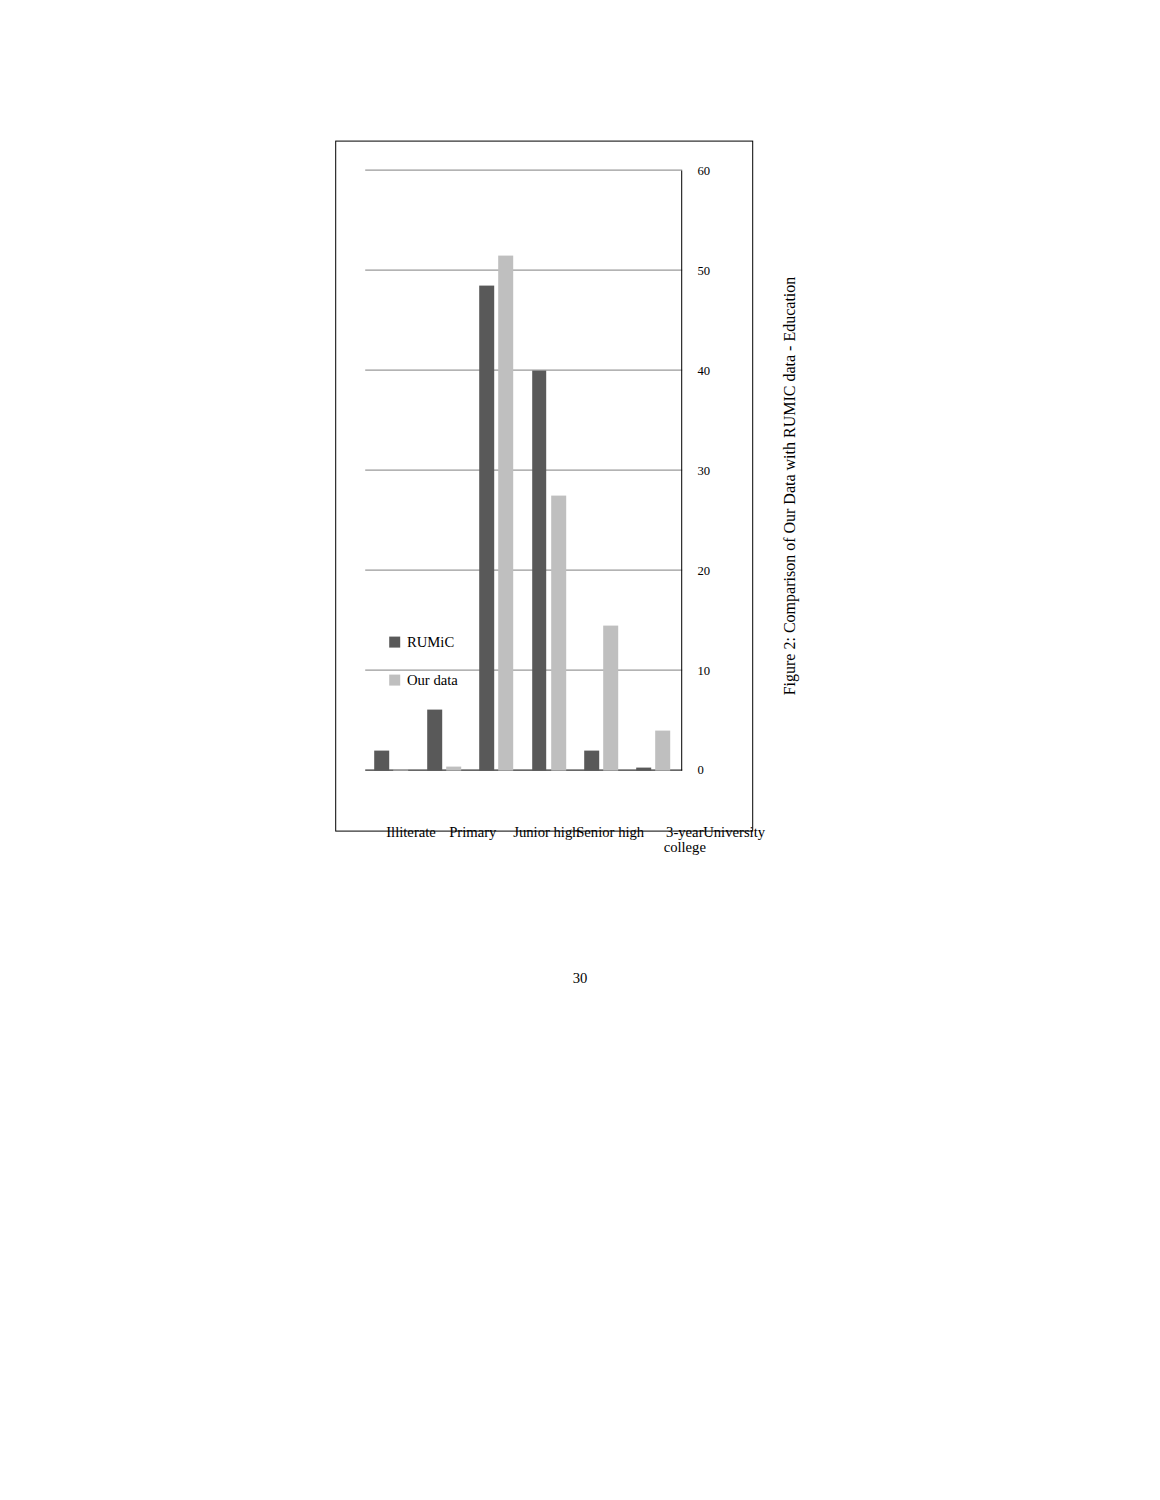0
10
20
30
40
50
60
Illiterate
Primary
Junior high
Senior high
3-year
college
University
RUMiC Our data
Figure 2: Comparison of Our Data with RUMIC data - Education
30